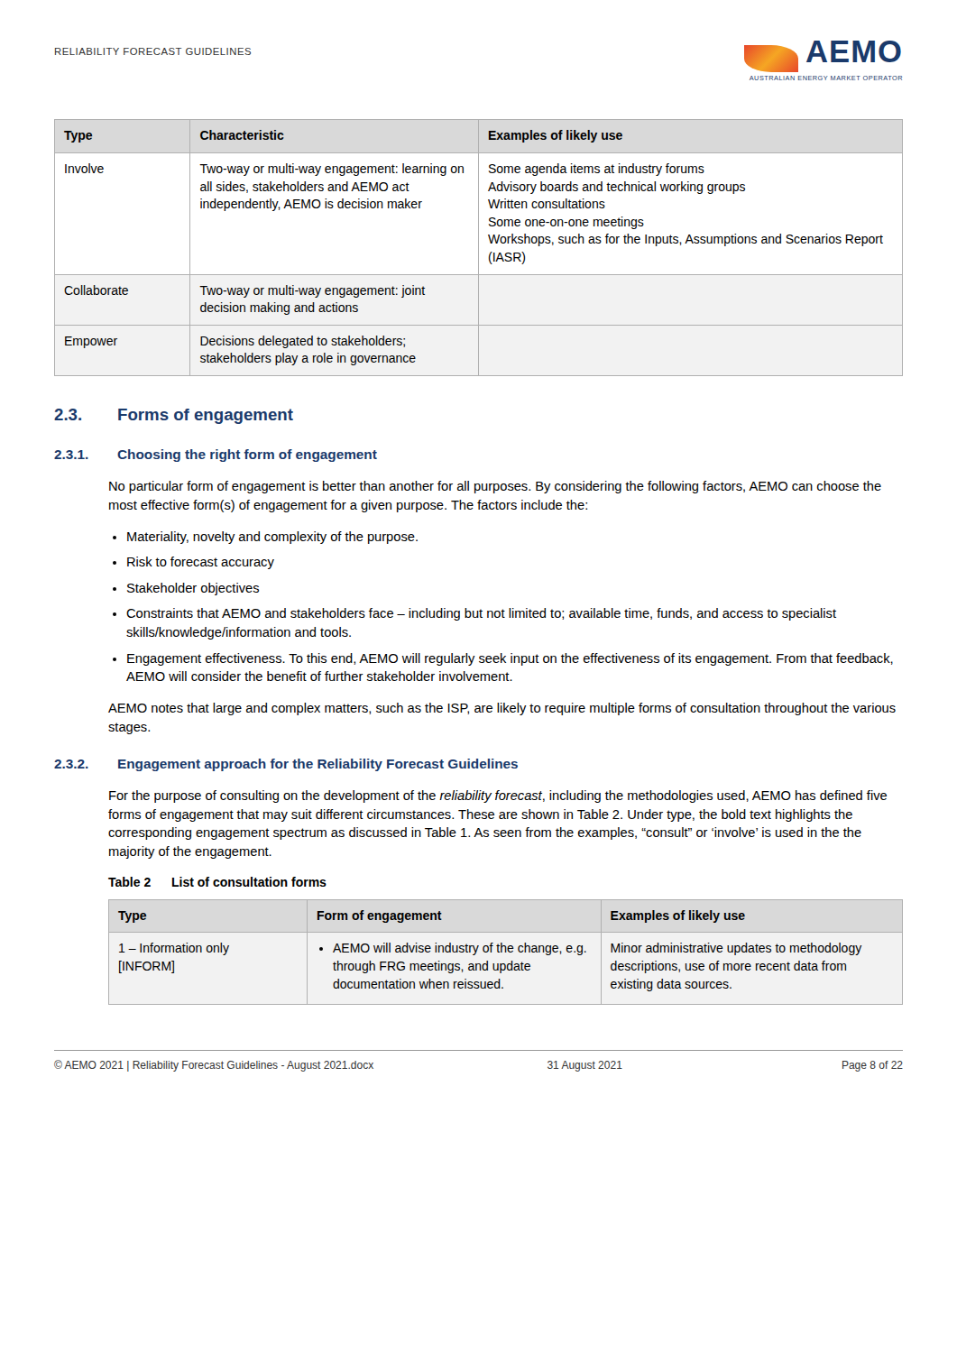RELIABILITY FORECAST GUIDELINES
AEMO
AUSTRALIAN ENERGY MARKET OPERATOR
| Type | Characteristic | Examples of likely use |
| --- | --- | --- |
| Involve | Two-way or multi-way engagement: learning on all sides, stakeholders and AEMO act independently, AEMO is decision maker | Some agenda items at industry forums Advisory boards and technical working groups Written consultations Some one-on-one meetings Workshops, such as for the Inputs, Assumptions and Scenarios Report (IASR) |
| Collaborate | Two-way or multi-way engagement: joint decision making and actions | |
| Empower | Decisions delegated to stakeholders; stakeholders play a role in governance | |
2.3. Forms of engagement
2.3.1. Choosing the right form of engagement
No particular form of engagement is better than another for all purposes. By considering the following factors, AEMO can choose the most effective form(s) of engagement for a given purpose. The factors include the:
Materiality, novelty and complexity of the purpose.
Risk to forecast accuracy
Stakeholder objectives
Constraints that AEMO and stakeholders face – including but not limited to; available time, funds, and access to specialist skills/knowledge/information and tools.
Engagement effectiveness. To this end, AEMO will regularly seek input on the effectiveness of its engagement. From that feedback, AEMO will consider the benefit of further stakeholder involvement.
AEMO notes that large and complex matters, such as the ISP, are likely to require multiple forms of consultation throughout the various stages.
2.3.2. Engagement approach for the Reliability Forecast Guidelines
For the purpose of consulting on the development of the reliability forecast, including the methodologies used, AEMO has defined five forms of engagement that may suit different circumstances. These are shown in Table 2. Under type, the bold text highlights the corresponding engagement spectrum as discussed in Table 1. As seen from the examples, “consult” or ‘involve’ is used in the the majority of the engagement.
Table 2 List of consultation forms
| Type | Form of engagement | Examples of likely use |
| --- | --- | --- |
| 1 – Information only [INFORM] | AEMO will advise industry of the change, e.g. through FRG meetings, and update documentation when reissued. | Minor administrative updates to methodology descriptions, use of more recent data from existing data sources. |
© AEMO 2021 | Reliability Forecast Guidelines - August 2021.docx
31 August 2021
Page 8 of 22